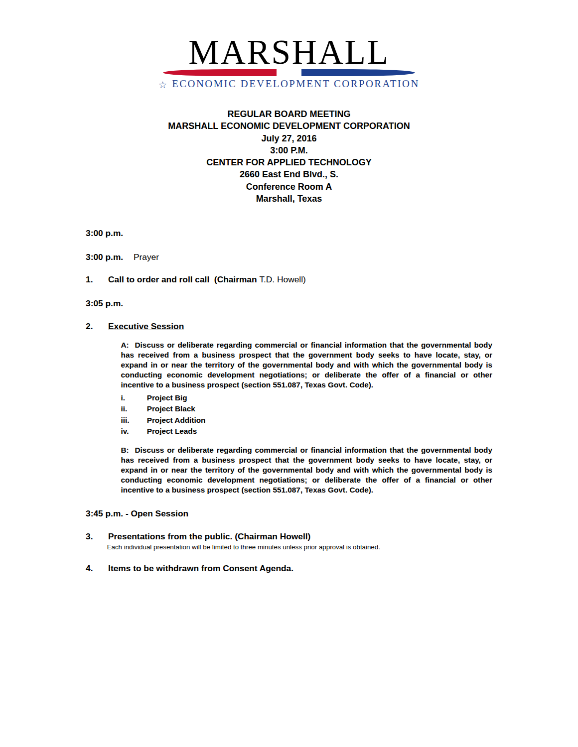MARSHALL
☆ ECONOMIC DEVELOPMENT CORPORATION
REGULAR BOARD MEETING
MARSHALL ECONOMIC DEVELOPMENT CORPORATION
July 27, 2016
3:00 P.M.
CENTER FOR APPLIED TECHNOLOGY
2660 East End Blvd., S.
Conference Room A
Marshall, Texas
3:00 p.m.
3:00 p.m. Prayer
1. Call to order and roll call (Chairman T.D. Howell)
3:05 p.m.
2. Executive Session
A: Discuss or deliberate regarding commercial or financial information that the governmental body has received from a business prospect that the government body seeks to have locate, stay, or expand in or near the territory of the governmental body and with which the governmental body is conducting economic development negotiations; or deliberate the offer of a financial or other incentive to a business prospect (section 551.087, Texas Govt. Code).
i. Project Big
ii. Project Black
iii. Project Addition
iv. Project Leads
B: Discuss or deliberate regarding commercial or financial information that the governmental body has received from a business prospect that the government body seeks to have locate, stay, or expand in or near the territory of the governmental body and with which the governmental body is conducting economic development negotiations; or deliberate the offer of a financial or other incentive to a business prospect (section 551.087, Texas Govt. Code).
3:45 p.m. - Open Session
3. Presentations from the public. (Chairman Howell)
Each individual presentation will be limited to three minutes unless prior approval is obtained.
4. Items to be withdrawn from Consent Agenda.